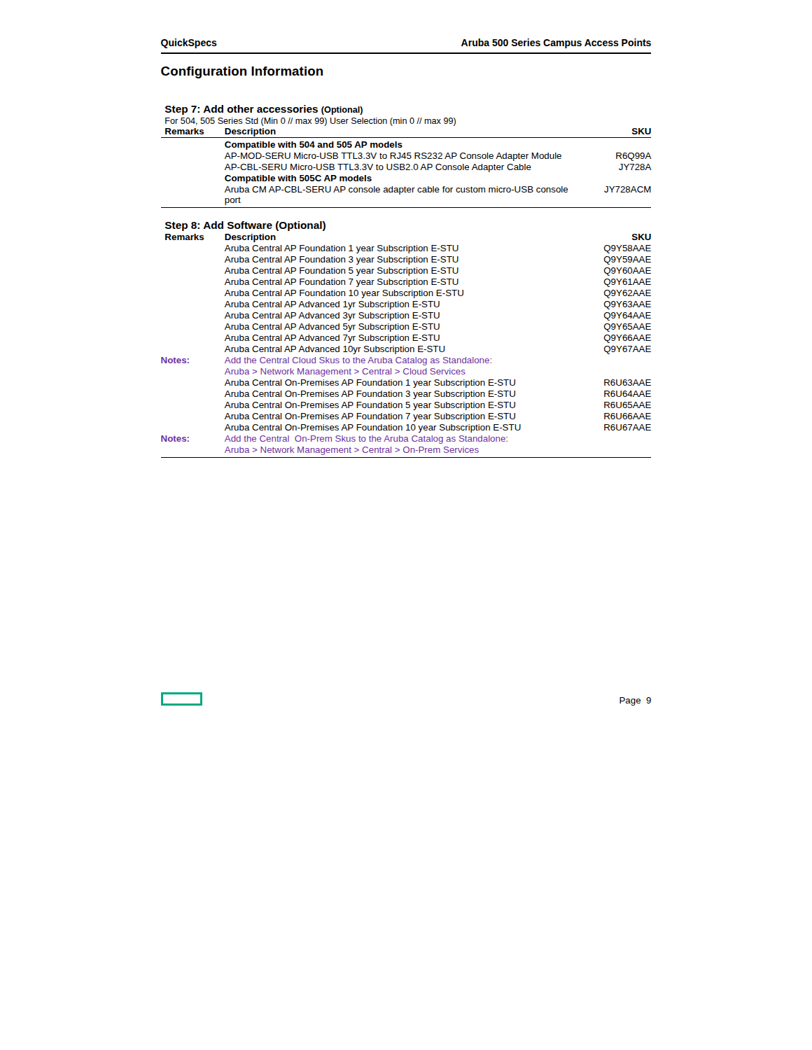QuickSpecs
Aruba 500 Series Campus Access Points
Configuration Information
Step 7: Add other accessories (Optional)
For 504, 505 Series Std (Min 0 // max 99) User Selection (min 0 // max 99)
| Remarks | Description | SKU |
| | Compatible with 504 and 505 AP models | |
| | AP-MOD-SERU Micro-USB TTL3.3V to RJ45 RS232 AP Console Adapter Module | R6Q99A |
| | AP-CBL-SERU Micro-USB TTL3.3V to USB2.0 AP Console Adapter Cable | JY728A |
| | Compatible with 505C AP models | |
| | Aruba CM AP-CBL-SERU AP console adapter cable for custom micro-USB console port | JY728ACM |
Step 8: Add Software (Optional)
| Remarks | Description | SKU |
| | Aruba Central AP Foundation 1 year Subscription E-STU | Q9Y58AAE |
| | Aruba Central AP Foundation 3 year Subscription E-STU | Q9Y59AAE |
| | Aruba Central AP Foundation 5 year Subscription E-STU | Q9Y60AAE |
| | Aruba Central AP Foundation 7 year Subscription E-STU | Q9Y61AAE |
| | Aruba Central AP Foundation 10 year Subscription E-STU | Q9Y62AAE |
| | Aruba Central AP Advanced 1yr Subscription E-STU | Q9Y63AAE |
| | Aruba Central AP Advanced 3yr Subscription E-STU | Q9Y64AAE |
| | Aruba Central AP Advanced 5yr Subscription E-STU | Q9Y65AAE |
| | Aruba Central AP Advanced 7yr Subscription E-STU | Q9Y66AAE |
| | Aruba Central AP Advanced 10yr Subscription E-STU | Q9Y67AAE |
| Notes: | Add the Central Cloud Skus to the Aruba Catalog as Standalone: | |
| | Aruba > Network Management > Central > Cloud Services | |
| | Aruba Central On-Premises AP Foundation 1 year Subscription E-STU | R6U63AAE |
| | Aruba Central On-Premises AP Foundation 3 year Subscription E-STU | R6U64AAE |
| | Aruba Central On-Premises AP Foundation 5 year Subscription E-STU | R6U65AAE |
| | Aruba Central On-Premises AP Foundation 7 year Subscription E-STU | R6U66AAE |
| | Aruba Central On-Premises AP Foundation 10 year Subscription E-STU | R6U67AAE |
| Notes: | Add the Central On-Prem Skus to the Aruba Catalog as Standalone: | |
| | Aruba > Network Management > Central > On-Prem Services | |
Page 9